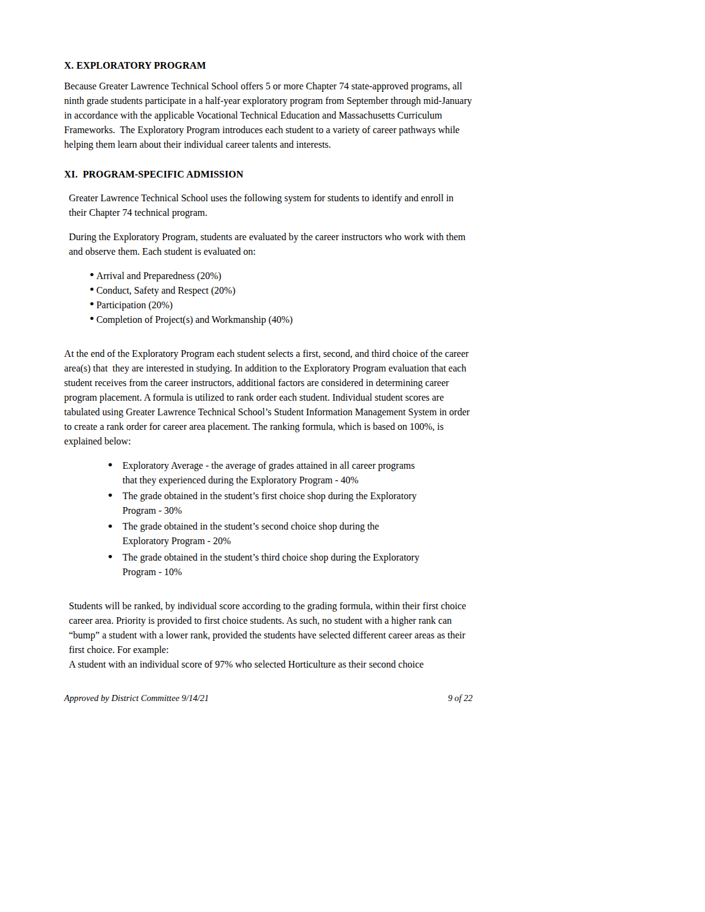X. EXPLORATORY PROGRAM
Because Greater Lawrence Technical School offers 5 or more Chapter 74 state-approved programs, all ninth grade students participate in a half-year exploratory program from September through mid-January in accordance with the applicable Vocational Technical Education and Massachusetts Curriculum Frameworks. The Exploratory Program introduces each student to a variety of career pathways while helping them learn about their individual career talents and interests.
XI. PROGRAM-SPECIFIC ADMISSION
Greater Lawrence Technical School uses the following system for students to identify and enroll in their Chapter 74 technical program.
During the Exploratory Program, students are evaluated by the career instructors who work with them and observe them. Each student is evaluated on:
Arrival and Preparedness (20%)
Conduct, Safety and Respect (20%)
Participation (20%)
Completion of Project(s) and Workmanship (40%)
At the end of the Exploratory Program each student selects a first, second, and third choice of the career area(s) that they are interested in studying. In addition to the Exploratory Program evaluation that each student receives from the career instructors, additional factors are considered in determining career program placement. A formula is utilized to rank order each student. Individual student scores are tabulated using Greater Lawrence Technical School’s Student Information Management System in order to create a rank order for career area placement. The ranking formula, which is based on 100%, is explained below:
Exploratory Average - the average of grades attained in all career programsthat they experienced during the Exploratory Program - 40%
The grade obtained in the student’s first choice shop during the ExploratoryProgram - 30%
The grade obtained in the student’s second choice shop during theExploratory Program - 20%
The grade obtained in the student’s third choice shop during the ExploratoryProgram - 10%
Students will be ranked, by individual score according to the grading formula, within their first choice career area. Priority is provided to first choice students. As such, no student with a higher rank can “bump” a student with a lower rank, provided the students have selected different career areas as their first choice. For example:
A student with an individual score of 97% who selected Horticulture as their second choice
Approved by District Committee 9/14/21 9 of 22